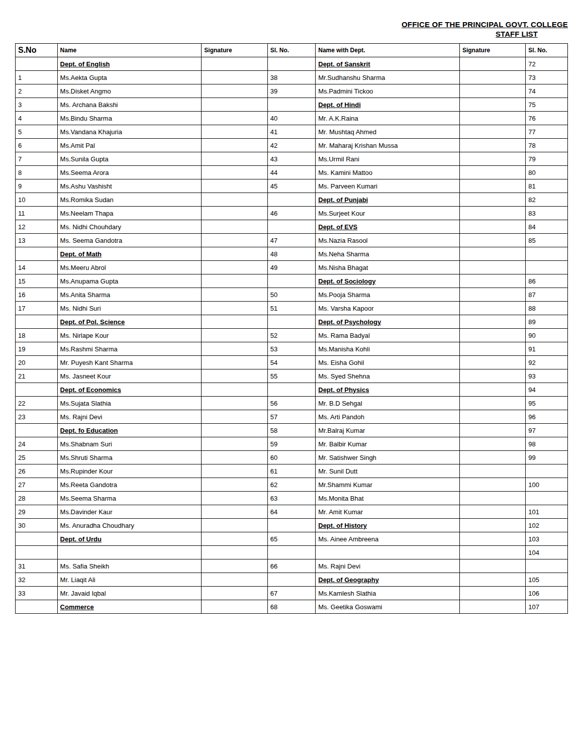OFFICE OF THE PRINCIPAL GOVT. COLLEGE
STAFF LIST
| S.No | Name | Signature | Sl. No. | Name with Dept. | Signature | Sl. No. |
| --- | --- | --- | --- | --- | --- | --- |
| | Dept. of English | | | Dept. of Sanskrit | | 72 |
| 1 | Ms.Aekta Gupta | | 38 | Mr.Sudhanshu Sharma | | 73 |
| 2 | Ms.Disket Angmo | | 39 | Ms.Padmini Tickoo | | 74 |
| 3 | Ms. Archana Bakshi | | | Dept. of Hindi | | 75 |
| 4 | Ms.Bindu Sharma | | 40 | Mr. A.K.Raina | | 76 |
| 5 | Ms.Vandana Khajuria | | 41 | Mr. Mushtaq Ahmed | | 77 |
| 6 | Ms.Amit Pal | | 42 | Mr. Maharaj Krishan Mussa | | 78 |
| 7 | Ms.Sunila Gupta | | 43 | Ms.Urmil Rani | | 79 |
| 8 | Ms.Seema Arora | | 44 | Ms. Kamini Mattoo | | 80 |
| 9 | Ms.Ashu Vashisht | | 45 | Ms. Parveen Kumari | | 81 |
| 10 | Ms.Romika Sudan | | | Dept. of Punjabi | | 82 |
| 11 | Ms.Neelam Thapa | | 46 | Ms.Surjeet Kour | | 83 |
| 12 | Ms. Nidhi Chouhdary | | | Dept. of EVS | | 84 |
| 13 | Ms. Seema Gandotra | | 47 | Ms.Nazia Rasool | | 85 |
| | Dept. of Math | | 48 | Ms.Neha Sharma | | |
| 14 | Ms.Meeru Abrol | | 49 | Ms.Nisha Bhagat | | |
| 15 | Ms.Anupama Gupta | | | Dept. of Sociology | | 86 |
| 16 | Ms.Anita Sharma | | 50 | Ms.Pooja Sharma | | 87 |
| 17 | Ms. Nidhi Suri | | 51 | Ms. Varsha Kapoor | | 88 |
| | Dept. of Pol. Science | | | Dept. of Psychology | | 89 |
| 18 | Ms. Nirlape Kour | | 52 | Ms. Rama Badyal | | 90 |
| 19 | Ms.Rashmi Sharma | | 53 | Ms.Manisha Kohli | | 91 |
| 20 | Mr. Puyesh Kant Sharma | | 54 | Ms. Eisha Gohil | | 92 |
| 21 | Ms. Jasneet Kour | | 55 | Ms. Syed Shehna | | 93 |
| | Dept. of Economics | | | Dept. of Physics | | 94 |
| 22 | Ms.Sujata Slathia | | 56 | Mr. B.D Sehgal | | 95 |
| 23 | Ms. Rajni Devi | | 57 | Ms. Arti Pandoh | | 96 |
| | Dept. fo Education | | 58 | Mr.Balraj Kumar | | 97 |
| 24 | Ms.Shabnam Suri | | 59 | Mr. Balbir Kumar | | 98 |
| 25 | Ms.Shruti Sharma | | 60 | Mr. Satishwer Singh | | 99 |
| 26 | Ms.Rupinder Kour | | 61 | Mr. Sunil Dutt | | |
| 27 | Ms.Reeta Gandotra | | 62 | Mr.Shammi Kumar | | 100 |
| 28 | Ms.Seema Sharma | | 63 | Ms.Monita Bhat | | |
| 29 | Ms.Davinder Kaur | | 64 | Mr. Amit Kumar | | 101 |
| 30 | Ms. Anuradha Choudhary | | | Dept. of History | | 102 |
| | Dept. of Urdu | | 65 | Ms. Ainee Ambreena | | 103 |
| | | | | | | 104 |
| 31 | Ms. Safia Sheikh | | 66 | Ms. Rajni Devi | | |
| 32 | Mr. Liaqit Ali | | | Dept. of Geography | | 105 |
| 33 | Mr. Javaid Iqbal | | 67 | Ms.Kamlesh Slathia | | 106 |
| | Commerce | | 68 | Ms. Geetika Goswami | | 107 |